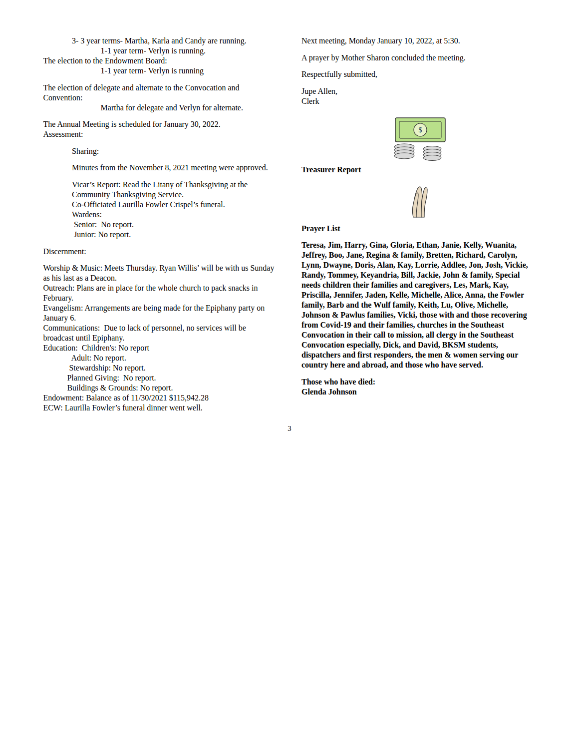3- 3 year terms- Martha, Karla and Candy are running.
1-1 year term- Verlyn is running.
The election to the Endowment Board:
1-1 year term- Verlyn is running
The election of delegate and alternate to the Convocation and Convention:
Martha for delegate and Verlyn for alternate.
The Annual Meeting is scheduled for January 30, 2022.
Assessment:
Sharing:
Minutes from the November 8, 2021 meeting were approved.
Vicar’s Report: Read the Litany of Thanksgiving at the Community Thanksgiving Service.
Co-Officiated Laurilla Fowler Crispel’s funeral.
Wardens:
Senior: No report.
Junior: No report.
Discernment:
Worship & Music: Meets Thursday. Ryan Willis’ will be with us Sunday as his last as a Deacon.
Outreach: Plans are in place for the whole church to pack snacks in February.
Evangelism: Arrangements are being made for the Epiphany party on January 6.
Communications: Due to lack of personnel, no services will be broadcast until Epiphany.
Education: Children's: No report
Adult: No report.
Stewardship: No report.
Planned Giving: No report.
Buildings & Grounds: No report.
Endowment: Balance as of 11/30/2021 $115,942.28
ECW: Laurilla Fowler’s funeral dinner went well.
Next meeting, Monday January 10, 2022, at 5:30.
A prayer by Mother Sharon concluded the meeting.
Respectfully submitted,
Jupe Allen,
Clerk
Treasurer Report
Prayer List
Teresa, Jim, Harry, Gina, Gloria, Ethan, Janie, Kelly, Wuanita, Jeffrey, Boo, Jane, Regina & family, Bretten, Richard, Carolyn, Lynn, Dwayne, Doris, Alan, Kay, Lorrie, Addlee, Jon, Josh, Vickie, Randy, Tommey, Keyandria, Bill, Jackie, John & family, Special needs children their families and caregivers, Les, Mark, Kay, Priscilla, Jennifer, Jaden, Kelle, Michelle, Alice, Anna, the Fowler family, Barb and the Wulf family, Keith, Lu, Olive, Michelle, Johnson & Pawlus families, Vicki, those with and those recovering from Covid-19 and their families, churches in the Southeast Convocation in their call to mission, all clergy in the Southeast Convocation especially, Dick, and David, BKSM students, dispatchers and first responders, the men & women serving our country here and abroad, and those who have served.
Those who have died:
Glenda Johnson
3